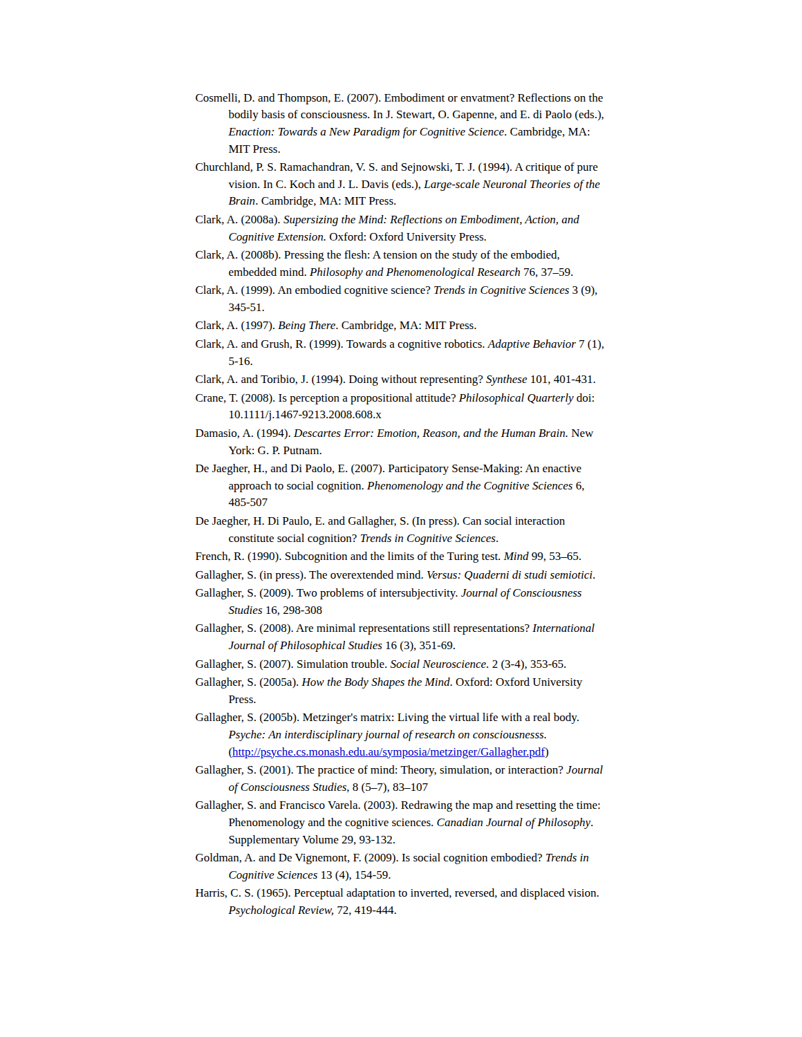Cosmelli, D. and Thompson, E. (2007). Embodiment or envatment? Reflections on the bodily basis of consciousness. In J. Stewart, O. Gapenne, and E. di Paolo (eds.), Enaction: Towards a New Paradigm for Cognitive Science. Cambridge, MA: MIT Press.
Churchland, P. S. Ramachandran, V. S. and Sejnowski, T. J. (1994). A critique of pure vision. In C. Koch and J. L. Davis (eds.), Large-scale Neuronal Theories of the Brain. Cambridge, MA: MIT Press.
Clark, A. (2008a). Supersizing the Mind: Reflections on Embodiment, Action, and Cognitive Extension. Oxford: Oxford University Press.
Clark, A. (2008b). Pressing the flesh: A tension on the study of the embodied, embedded mind. Philosophy and Phenomenological Research 76, 37–59.
Clark, A. (1999). An embodied cognitive science? Trends in Cognitive Sciences 3 (9), 345-51.
Clark, A. (1997). Being There. Cambridge, MA: MIT Press.
Clark, A. and Grush, R. (1999). Towards a cognitive robotics. Adaptive Behavior 7 (1), 5-16.
Clark, A. and Toribio, J. (1994). Doing without representing? Synthese 101, 401-431.
Crane, T. (2008). Is perception a propositional attitude? Philosophical Quarterly doi: 10.1111/j.1467-9213.2008.608.x
Damasio, A. (1994). Descartes Error: Emotion, Reason, and the Human Brain. New York: G. P. Putnam.
De Jaegher, H., and Di Paolo, E. (2007). Participatory Sense-Making: An enactive approach to social cognition. Phenomenology and the Cognitive Sciences 6, 485-507
De Jaegher, H. Di Paulo, E. and Gallagher, S. (In press). Can social interaction constitute social cognition? Trends in Cognitive Sciences.
French, R. (1990). Subcognition and the limits of the Turing test. Mind 99, 53–65.
Gallagher, S. (in press). The overextended mind. Versus: Quaderni di studi semiotici.
Gallagher, S. (2009). Two problems of intersubjectivity. Journal of Consciousness Studies 16, 298-308
Gallagher, S. (2008). Are minimal representations still representations? International Journal of Philosophical Studies 16 (3), 351-69.
Gallagher, S. (2007). Simulation trouble. Social Neuroscience. 2 (3-4), 353-65.
Gallagher, S. (2005a). How the Body Shapes the Mind. Oxford: Oxford University Press.
Gallagher, S. (2005b). Metzinger's matrix: Living the virtual life with a real body. Psyche: An interdisciplinary journal of research on consciousnesss. (http://psyche.cs.monash.edu.au/symposia/metzinger/Gallagher.pdf)
Gallagher, S. (2001). The practice of mind: Theory, simulation, or interaction? Journal of Consciousness Studies, 8 (5–7), 83–107
Gallagher, S. and Francisco Varela. (2003). Redrawing the map and resetting the time: Phenomenology and the cognitive sciences. Canadian Journal of Philosophy. Supplementary Volume 29, 93-132.
Goldman, A. and De Vignemont, F. (2009). Is social cognition embodied? Trends in Cognitive Sciences 13 (4), 154-59.
Harris, C. S. (1965). Perceptual adaptation to inverted, reversed, and displaced vision. Psychological Review, 72, 419-444.